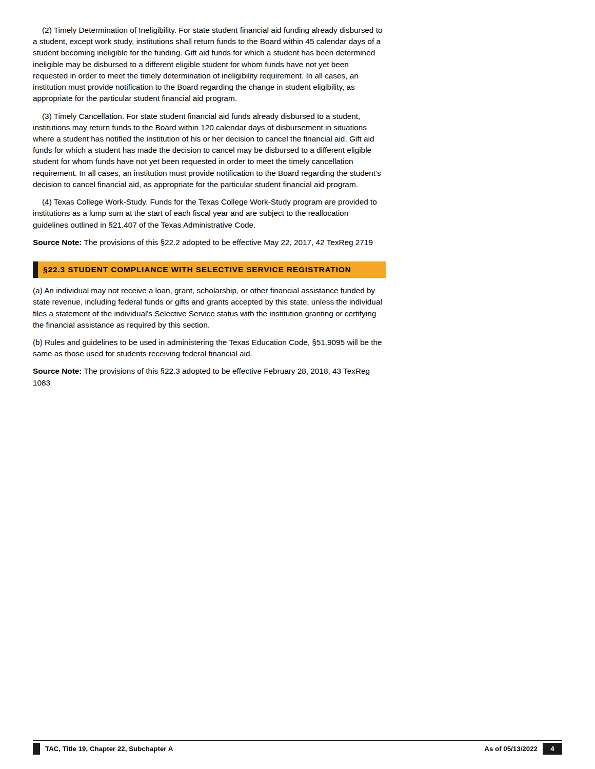(2) Timely Determination of Ineligibility. For state student financial aid funding already disbursed to a student, except work study, institutions shall return funds to the Board within 45 calendar days of a student becoming ineligible for the funding. Gift aid funds for which a student has been determined ineligible may be disbursed to a different eligible student for whom funds have not yet been requested in order to meet the timely determination of ineligibility requirement. In all cases, an institution must provide notification to the Board regarding the change in student eligibility, as appropriate for the particular student financial aid program.
(3) Timely Cancellation. For state student financial aid funds already disbursed to a student, institutions may return funds to the Board within 120 calendar days of disbursement in situations where a student has notified the institution of his or her decision to cancel the financial aid. Gift aid funds for which a student has made the decision to cancel may be disbursed to a different eligible student for whom funds have not yet been requested in order to meet the timely cancellation requirement. In all cases, an institution must provide notification to the Board regarding the student's decision to cancel financial aid, as appropriate for the particular student financial aid program.
(4) Texas College Work-Study. Funds for the Texas College Work-Study program are provided to institutions as a lump sum at the start of each fiscal year and are subject to the reallocation guidelines outlined in §21.407 of the Texas Administrative Code.
Source Note: The provisions of this §22.2 adopted to be effective May 22, 2017, 42 TexReg 2719
§22.3 Student Compliance with Selective Service Registration
(a) An individual may not receive a loan, grant, scholarship, or other financial assistance funded by state revenue, including federal funds or gifts and grants accepted by this state, unless the individual files a statement of the individual's Selective Service status with the institution granting or certifying the financial assistance as required by this section.
(b) Rules and guidelines to be used in administering the Texas Education Code, §51.9095 will be the same as those used for students receiving federal financial aid.
Source Note: The provisions of this §22.3 adopted to be effective February 28, 2018, 43 TexReg 1083
TAC, Title 19, Chapter 22, Subchapter A
As of 05/13/2022
4